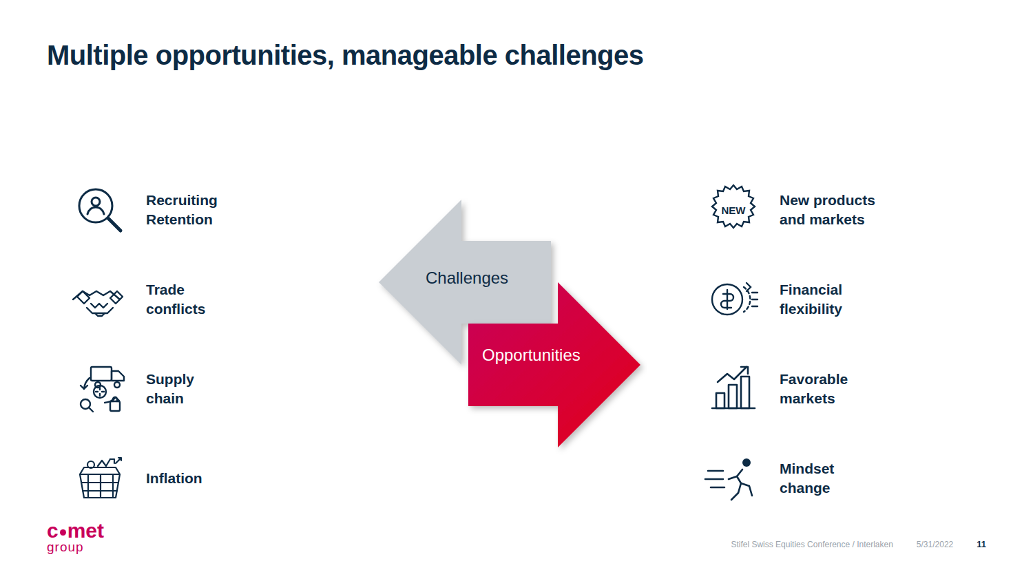Multiple opportunities, manageable challenges
Recruiting
Retention
Trade
conflicts
Supply
chain
Inflation
Challenges
Opportunities
NEW
New products
and markets
Financial
flexibility
Favorable
markets
Mindset
change
c met group
Stifel Swiss Equities Conference / Interlaken 5/31/2022 11